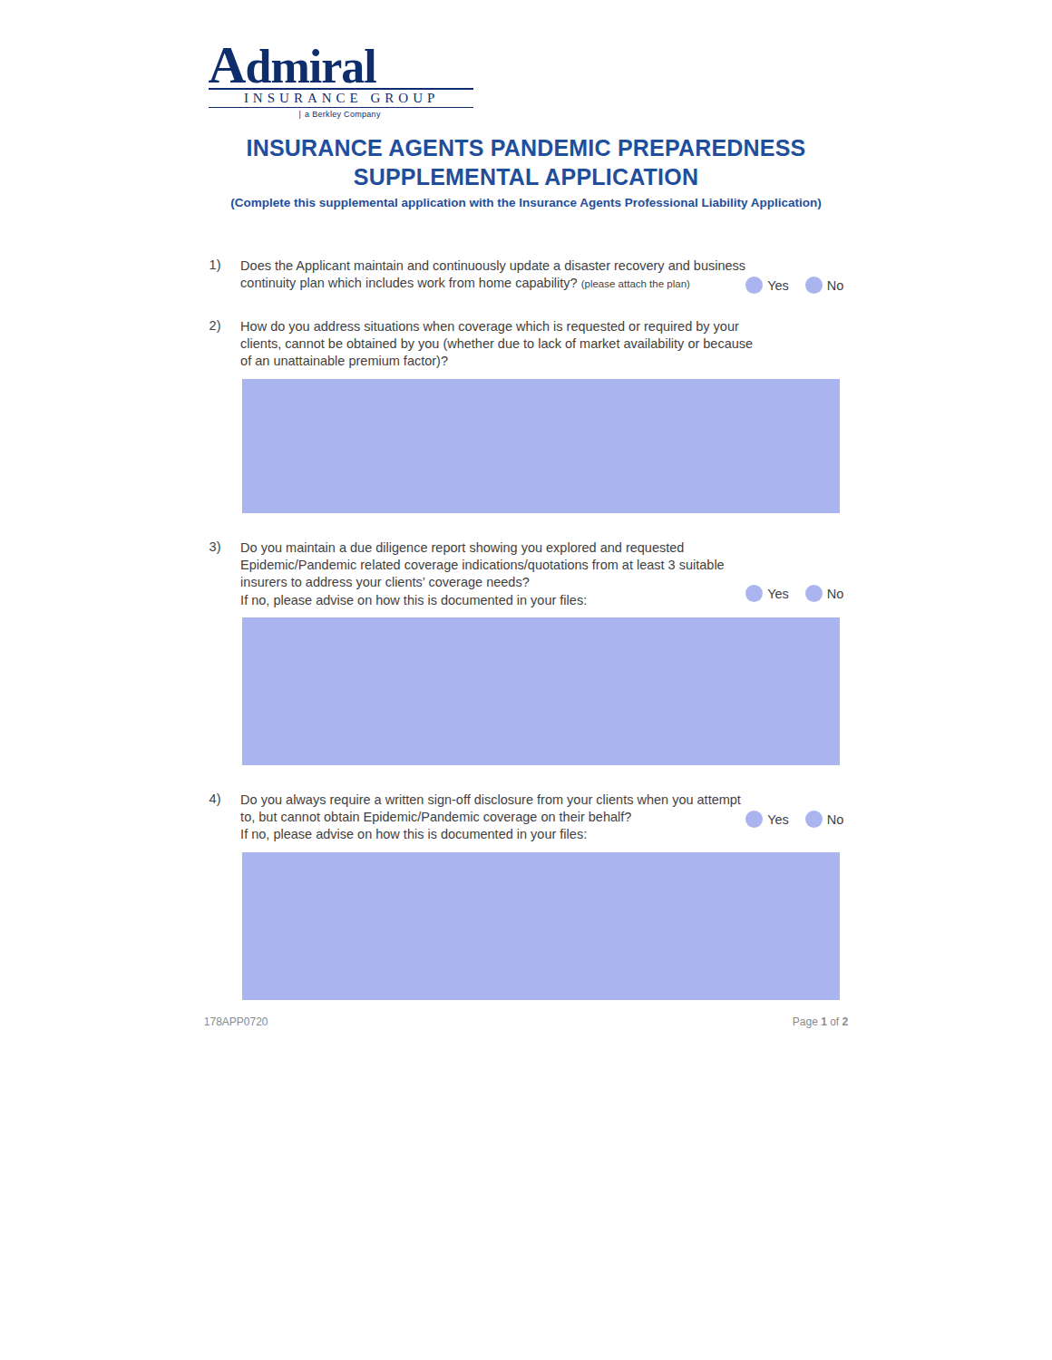Admiral INSURANCE GROUP |a Berkley Company
INSURANCE AGENTS PANDEMIC PREPAREDNESS
SUPPLEMENTAL APPLICATION
(Complete this supplemental application with the Insurance Agents Professional Liability Application)
Does the Applicant maintain and continuously update a disaster recovery and business continuity plan which includes work from home capability? (please attach the plan)
Yes No
How do you address situations when coverage which is requested or required by your clients, cannot be obtained by you (whether due to lack of market availability or because of an unattainable premium factor)?
Do you maintain a due diligence report showing you explored and requested Epidemic/Pandemic related coverage indications/quotations from at least 3 suitable insurers to address your clients’ coverage needs?
If no, please advise on how this is documented in your files:
Yes No
Do you always require a written sign-off disclosure from your clients when you attempt to, but cannot obtain Epidemic/Pandemic coverage on their behalf?
If no, please advise on how this is documented in your files:
Yes No
178APP0720 Page 1 of 2